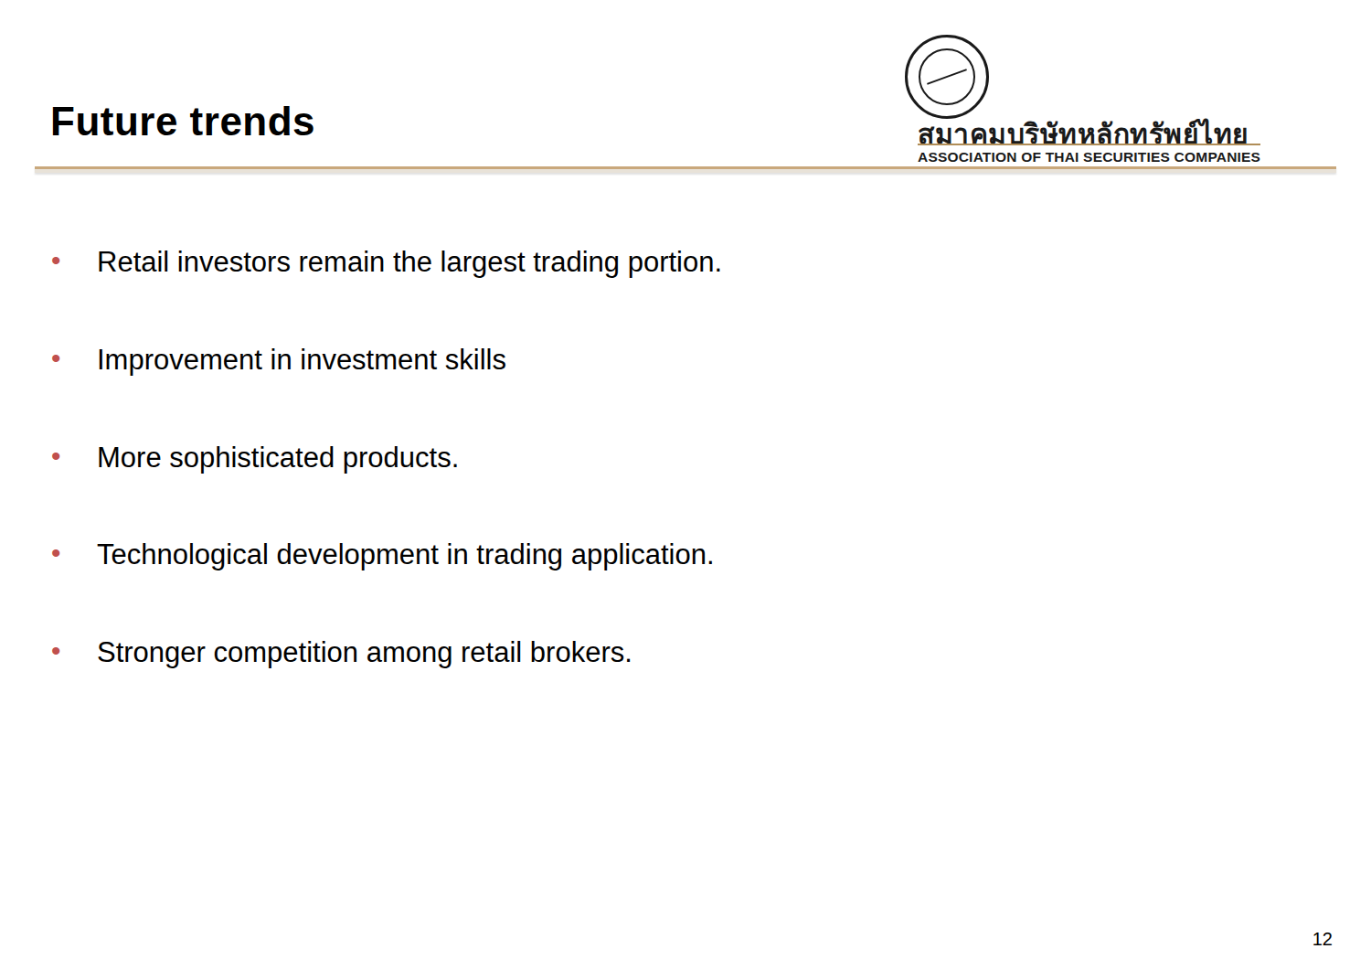สมาคมบริษัทหลักทรัพย์ไทย ASSOCIATION OF THAI SECURITIES COMPANIES
Future trends
Retail investors remain the largest trading portion.
Improvement in investment skills
More sophisticated products.
Technological development in trading application.
Stronger competition among retail brokers.
12